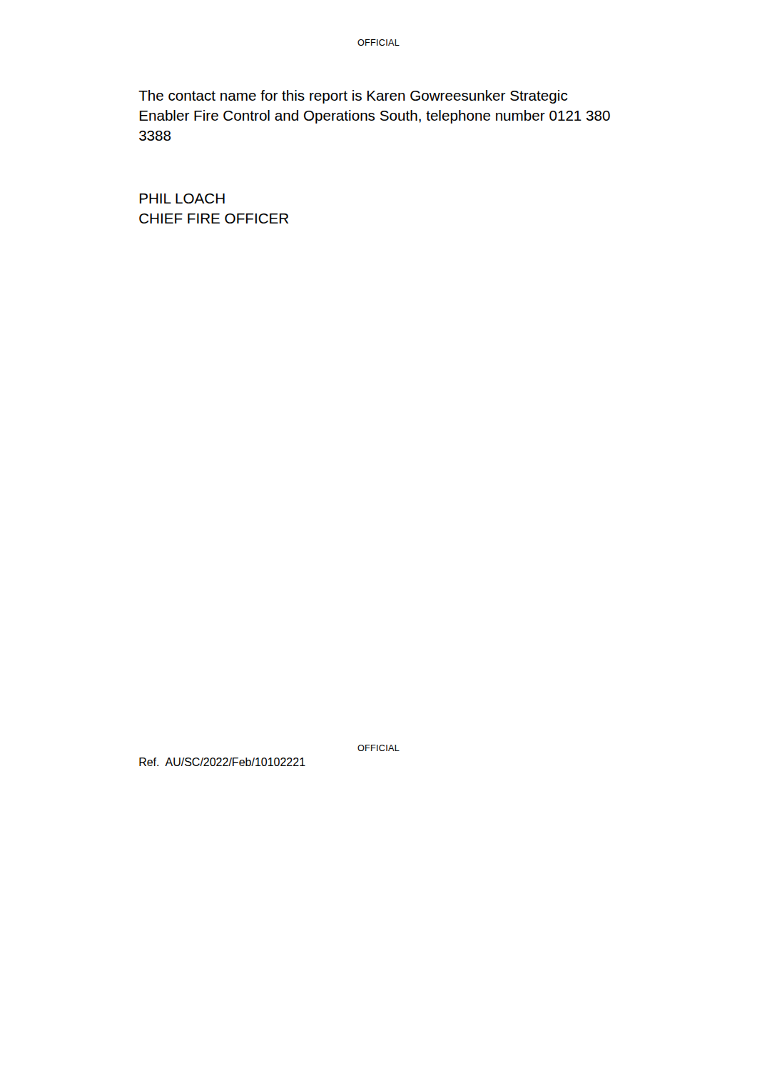OFFICIAL
The contact name for this report is Karen Gowreesunker Strategic Enabler Fire Control and Operations South, telephone number 0121 380 3388
PHIL LOACH CHIEF FIRE OFFICER
OFFICIAL
Ref. AU/SC/2022/Feb/10102221